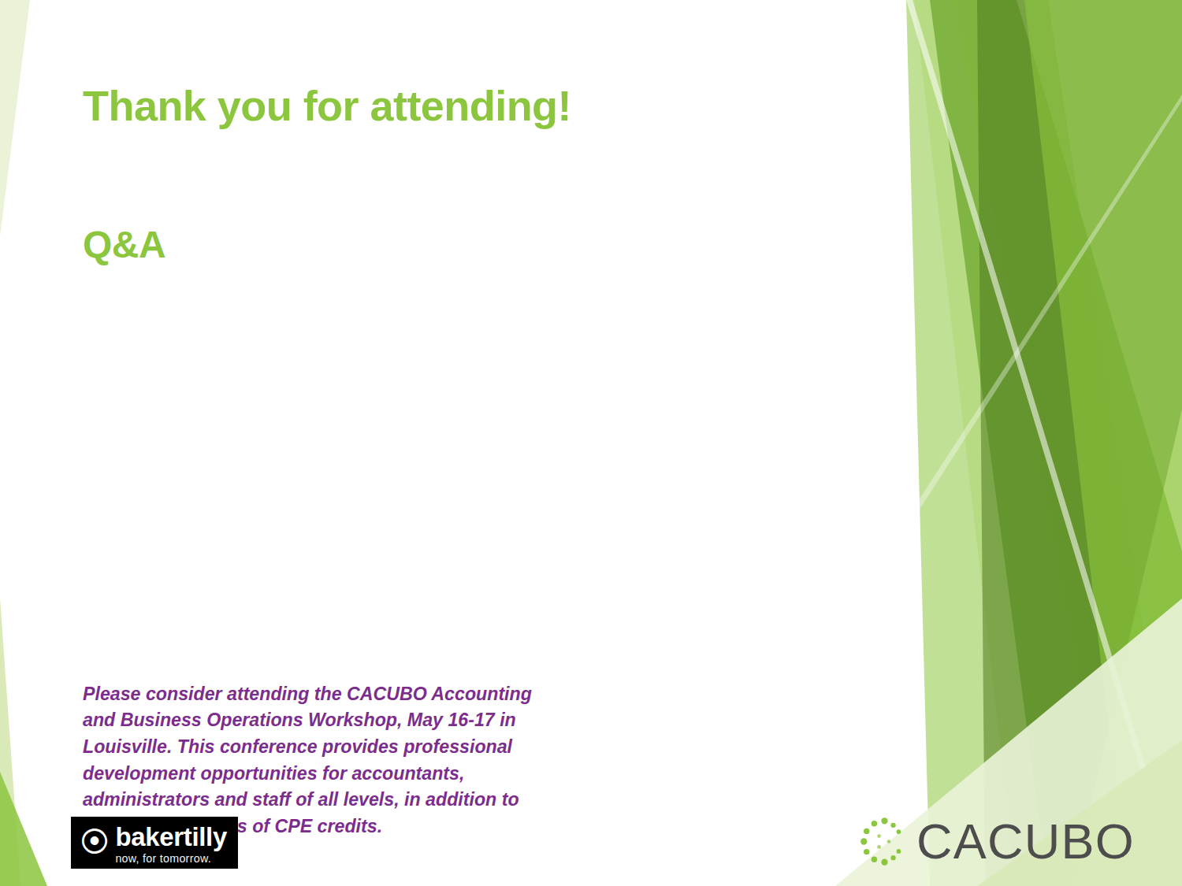Thank you for attending!
Q&A
Please consider attending the CACUBO Accounting and Business Operations Workshop, May 16-17 in Louisville. This conference provides professional development opportunities for accountants, administrators and staff of all levels, in addition to providing 12 hours of CPE credits.
⦿ bakertilly now, for tomorrow.
CACUBO